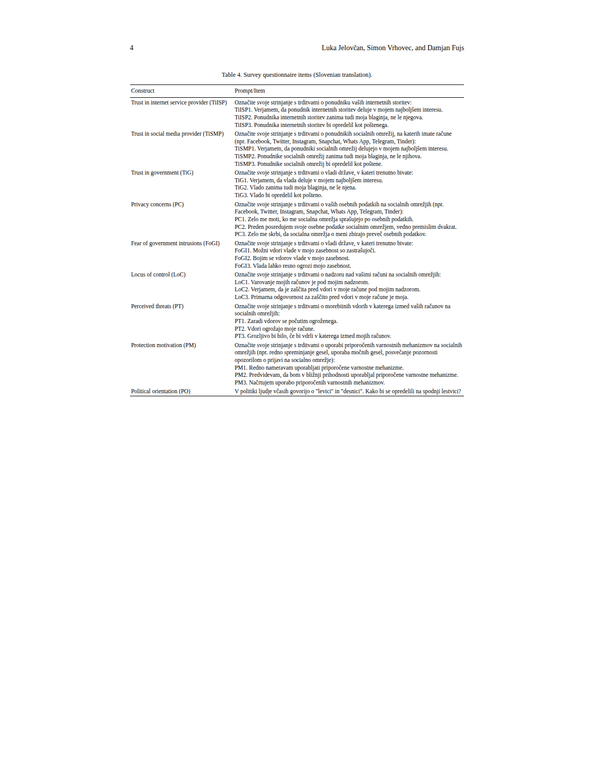4 Luka Jelovčan, Simon Vrhovec, and Damjan Fujs
Table 4. Survey questionnaire items (Slovenian translation).
| Construct | Prompt/Item |
| --- | --- |
| Trust in internet service provider (TiISP) | Označite svoje strinjanje s trditvami o ponudniku vaših internetnih storitev: TiISP1. Verjamem, da ponudnik internetnih storitev deluje v mojem najboljšem interesu. TiISP2. Ponudnika internetnih storitev zanima tudi moja blaginja, ne le njegova. TiISP3. Ponudnika internetnih storitev bi opredelil kot poštenega. |
| Trust in social media provider (TiSMP) | Označite svoje strinjanje s trditvami o ponudnikih socialnih omrežij, na katerih imate račune (npr. Facebook, Twitter, Instagram, Snapchat, Whats App, Telegram, Tinder): TiSMP1. Verjamem, da ponudniki socialnih omrežij delujejo v mojem najboljšem interesu. TiSMP2. Ponudnike socialnih omrežij zanima tudi moja blaginja, ne le njihova. TiSMP3. Ponudnike socialnih omrežij bi opredelil kot poštene. |
| Trust in government (TiG) | Označite svoje strinjanje s trditvami o vladi države, v kateri trenutno bivate: TiG1. Verjamem, da vlada deluje v mojem najboljšem interesu. TiG2. Vlado zanima tudi moja blaginja, ne le njena. TiG3. Vlado bi opredelil kot pošteno. |
| Privacy concerns (PC) | Označite svoje strinjanje s trditvami o vaših osebnih podatkih na socialnih omrežjih (npr. Facebook, Twitter, Instagram, Snapchat, Whats App, Telegram, Tinder): PC1. Zelo me moti, ko me socialna omrežja sprašujejo po osebnih podatkih. PC2. Preden posredujem svoje osebne podatke socialnim omrežjem, vedno premislim dvakrat. PC3. Zelo me skrbi, da socialna omrežja o meni zbirajo preveč osebnih podatkov. |
| Fear of government intrusions (FoGI) | Označite svoje strinjanje s trditvami o vladi države, v kateri trenutno bivate: FoGI1. Možni vdori vlade v mojo zasebnost so zastrašujoči. FoGI2. Bojim se vdorov vlade v mojo zasebnost. FoGI3. Vlada lahko resno ogrozi mojo zasebnost. |
| Locus of control (LoC) | Označite svoje strinjanje s trditvami o nadzoru nad vašimi računi na socialnih omrežjih: LoC1. Varovanje mojih računov je pod mojim nadzorom. LoC2. Verjamem, da je zaščita pred vdori v moje račune pod mojim nadzorom. LoC3. Primarna odgovornost za zaščito pred vdori v moje račune je moja. |
| Perceived threats (PT) | Označite svoje strinjanje s trditvami o morebitnih vdorih v katerega izmed vaših računov na socialnih omrežjih: PT1. Zaradi vdorov se počutim ogroženega. PT2. Vdori ogrožajo moje račune. PT3. Grozljivo bi bilo, če bi vdrli v katerega izmed mojih računov. |
| Protection motivation (PM) | Označite svoje strinjanje s trditvami o uporabi priporočenih varnostnih mehanizmov na socialnih omrežjih (npr. redno spreminjanje gesel, uporaba močnih gesel, posvečanje pozornosti opozorilom o prijavi na socialno omrežje): PM1. Redno nameravam uporabljati priporočene varnostne mehanizme. PM2. Predvidevam, da bom v bližnji prihodnosti uporabljal priporočene varnostne mehanizme. PM3. Načrtujem uporabo priporočenih varnostnih mehanizmov. |
| Political orientation (PO) | V politiki ljudje včasih govorijo o "levici" in "desnici". Kako bi se opredelili na spodnji lestvici? |